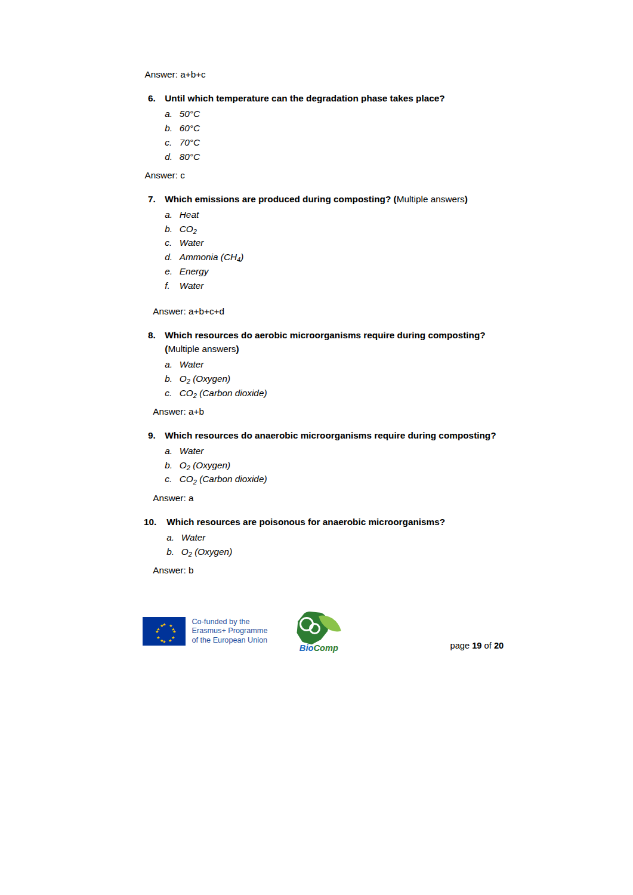Answer: a+b+c
Until which temperature can the degradation phase takes place?
50°C
60°C
70°C
80°C
Answer: c
Which emissions are produced during composting? (Multiple answers)
Heat
CO2
Water
Ammonia (CH4)
Energy
Water
Answer: a+b+c+d
Which resources do aerobic microorganisms require during composting? (Multiple answers)
Water
O2 (Oxygen)
CO2 (Carbon dioxide)
Answer: a+b
Which resources do anaerobic microorganisms require during composting?
Water
O2 (Oxygen)
CO2 (Carbon dioxide)
Answer: a
Which resources are poisonous for anaerobic microorganisms?
Water
O2 (Oxygen)
Answer: b
★ ★ ★ ★ ★ ★ ★ ★ ★ ★ ★ ★
Co-funded by the
Erasmus+ Programme
of the European Union
BioComp
page 19 of 20